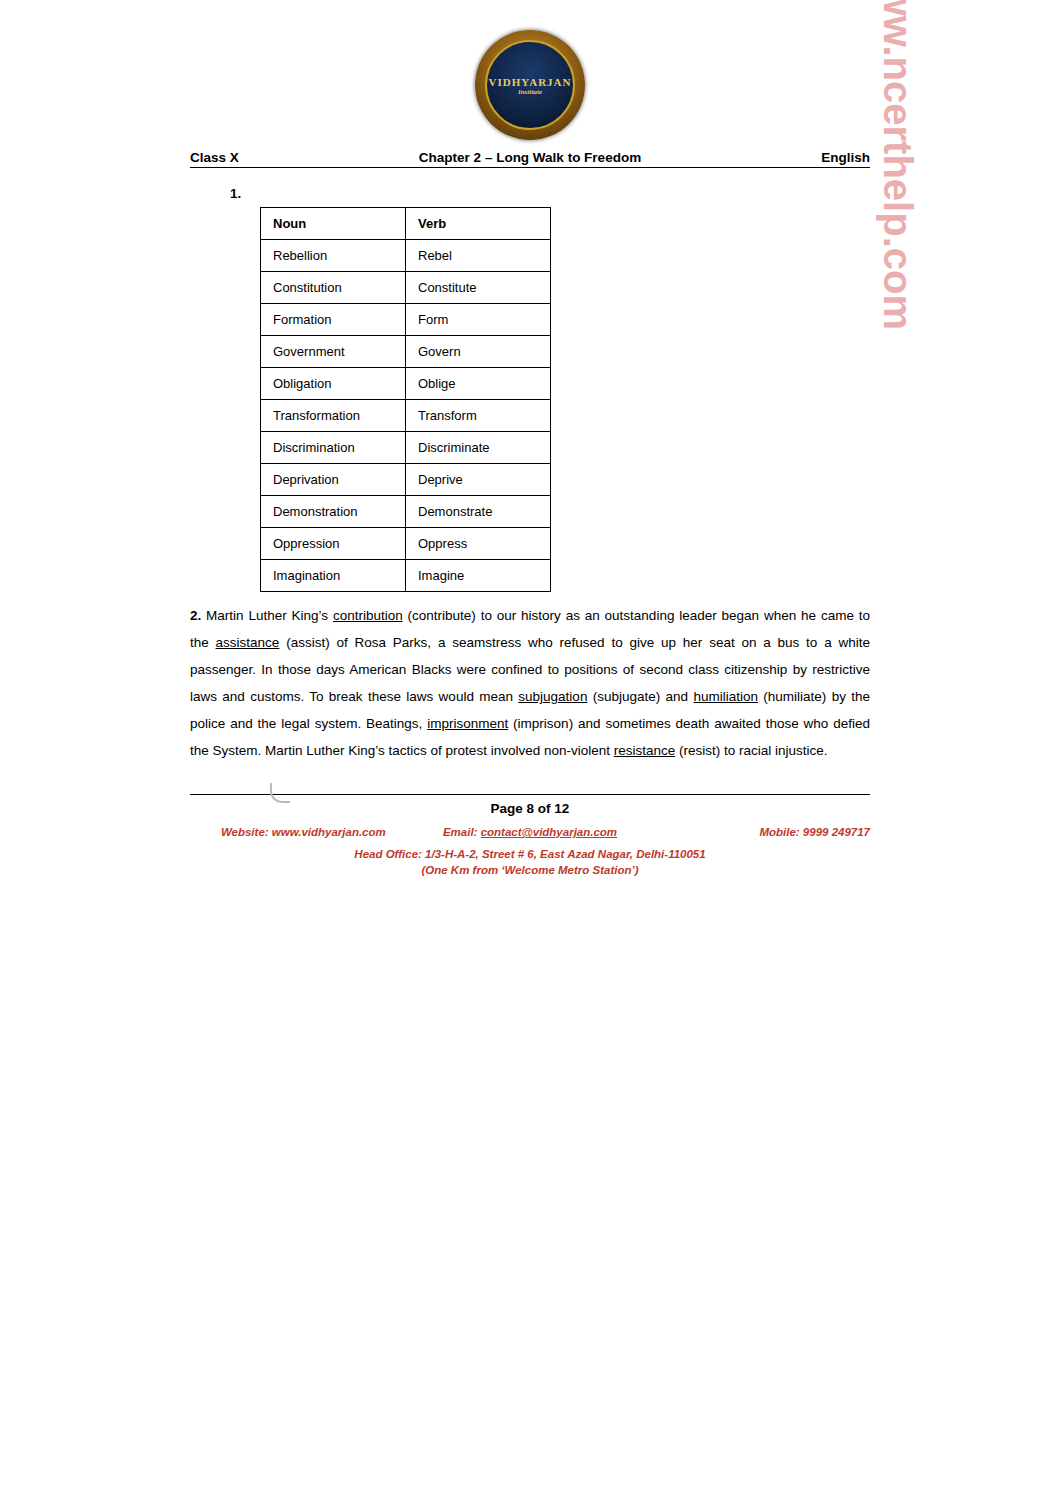http://www.ncerthelp.com
VIDHYARJANInstitute
Class X
Chapter 2 – Long Walk to Freedom
English
1.
| Noun | Verb |
| --- | --- |
| Rebellion | Rebel |
| Constitution | Constitute |
| Formation | Form |
| Government | Govern |
| Obligation | Oblige |
| Transformation | Transform |
| Discrimination | Discriminate |
| Deprivation | Deprive |
| Demonstration | Demonstrate |
| Oppression | Oppress |
| Imagination | Imagine |
2. Martin Luther King’s contribution (contribute) to our history as an outstanding leader began when he came to the assistance (assist) of Rosa Parks, a seamstress who refused to give up her seat on a bus to a white passenger. In those days American Blacks were confined to positions of second class citizenship by restrictive laws and customs. To break these laws would mean subjugation (subjugate) and humiliation (humiliate) by the police and the legal system. Beatings, imprisonment (imprison) and sometimes death awaited those who defied the System. Martin Luther King’s tactics of protest involved non-violent resistance (resist) to racial injustice.
Page 8 of 12
Website: www.vidhyarjan.com Email: contact@vidhyarjan.com Mobile: 9999 249717
Head Office: 1/3-H-A-2, Street # 6, East Azad Nagar, Delhi-110051
(One Km from ‘Welcome Metro Station’)